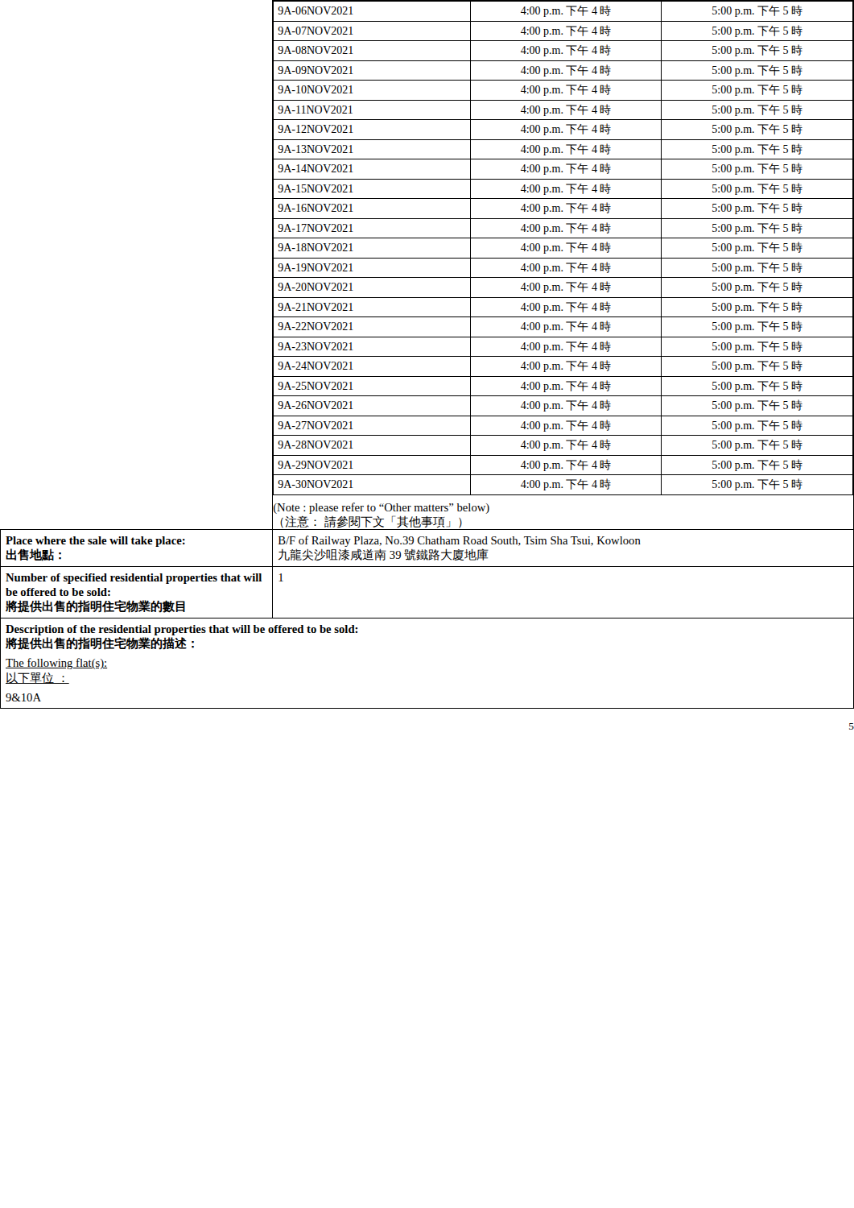| | / 9A-06NOV2021 / 4:00 p.m. 下午 4 時 / 5:00 p.m. 下午 5 時 / / 9A-07NOV2021 / 4:00 p.m. 下午 4 時 / 5:00 p.m. 下午 5 時 / / 9A-08NOV2021 / 4:00 p.m. 下午 4 時 / 5:00 p.m. 下午 5 時 / / 9A-09NOV2021 / 4:00 p.m. 下午 4 時 / 5:00 p.m. 下午 5 時 / / 9A-10NOV2021 / 4:00 p.m. 下午 4 時 / 5:00 p.m. 下午 5 時 / / 9A-11NOV2021 / 4:00 p.m. 下午 4 時 / 5:00 p.m. 下午 5 時 / / 9A-12NOV2021 / 4:00 p.m. 下午 4 時 / 5:00 p.m. 下午 5 時 / / 9A-13NOV2021 / 4:00 p.m. 下午 4 時 / 5:00 p.m. 下午 5 時 / / 9A-14NOV2021 / 4:00 p.m. 下午 4 時 / 5:00 p.m. 下午 5 時 / / 9A-15NOV2021 / 4:00 p.m. 下午 4 時 / 5:00 p.m. 下午 5 時 / / 9A-16NOV2021 / 4:00 p.m. 下午 4 時 / 5:00 p.m. 下午 5 時 / / 9A-17NOV2021 / 4:00 p.m. 下午 4 時 / 5:00 p.m. 下午 5 時 / / 9A-18NOV2021 / 4:00 p.m. 下午 4 時 / 5:00 p.m. 下午 5 時 / / 9A-19NOV2021 / 4:00 p.m. 下午 4 時 / 5:00 p.m. 下午 5 時 / / 9A-20NOV2021 / 4:00 p.m. 下午 4 時 / 5:00 p.m. 下午 5 時 / / 9A-21NOV2021 / 4:00 p.m. 下午 4 時 / 5:00 p.m. 下午 5 時 / / 9A-22NOV2021 / 4:00 p.m. 下午 4 時 / 5:00 p.m. 下午 5 時 / / 9A-23NOV2021 / 4:00 p.m. 下午 4 時 / 5:00 p.m. 下午 5 時 / / 9A-24NOV2021 / 4:00 p.m. 下午 4 時 / 5:00 p.m. 下午 5 時 / / 9A-25NOV2021 / 4:00 p.m. 下午 4 時 / 5:00 p.m. 下午 5 時 / / 9A-26NOV2021 / 4:00 p.m. 下午 4 時 / 5:00 p.m. 下午 5 時 / / 9A-27NOV2021 / 4:00 p.m. 下午 4 時 / 5:00 p.m. 下午 5 時 / / 9A-28NOV2021 / 4:00 p.m. 下午 4 時 / 5:00 p.m. 下午 5 時 / / 9A-29NOV2021 / 4:00 p.m. 下午 4 時 / 5:00 p.m. 下午 5 時 / / 9A-30NOV2021 / 4:00 p.m. 下午 4 時 / 5:00 p.m. 下午 5 時 / (Note : please refer to “Other matters” below) （注意： 請參閱下文「其他事項」） |
| Place where the sale will take place: 出售地點： | B/F of Railway Plaza, No.39 Chatham Road South, Tsim Sha Tsui, Kowloon 九龍尖沙咀漆咸道南 39 號鐵路大廈地庫 |
| Number of specified residential properties that will be offered to be sold: 將提供出售的指明住宅物業的數目 | 1 |
| Description of the residential properties that will be offered to be sold: 將提供出售的指明住宅物業的描述： The following flat(s): 以下單位 ： 9&10A |
5